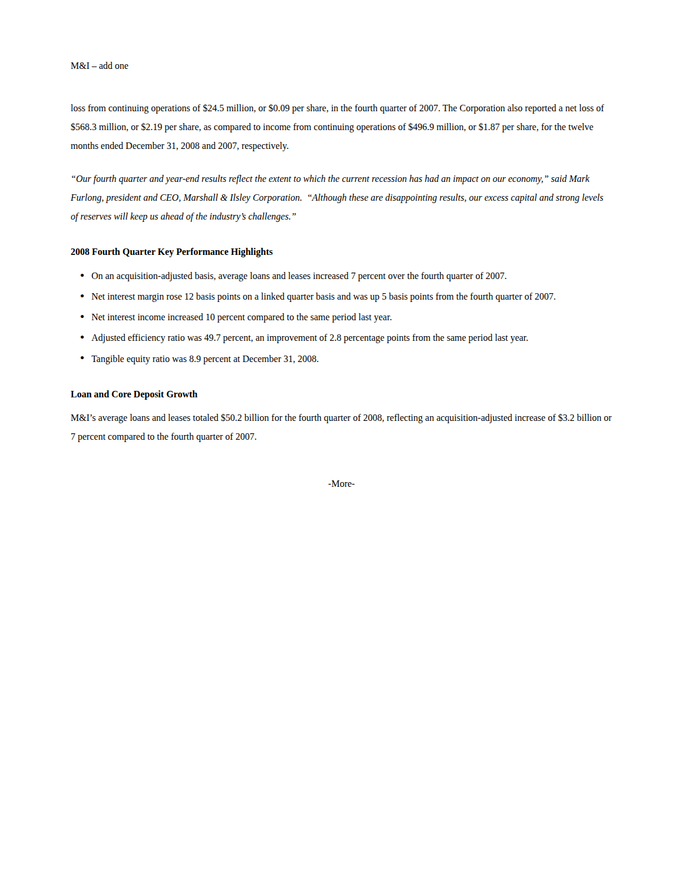M&I – add one
loss from continuing operations of $24.5 million, or $0.09 per share, in the fourth quarter of 2007. The Corporation also reported a net loss of $568.3 million, or $2.19 per share, as compared to income from continuing operations of $496.9 million, or $1.87 per share, for the twelve months ended December 31, 2008 and 2007, respectively.
“Our fourth quarter and year-end results reflect the extent to which the current recession has had an impact on our economy,” said Mark Furlong, president and CEO, Marshall & Ilsley Corporation. “Although these are disappointing results, our excess capital and strong levels of reserves will keep us ahead of the industry’s challenges.”
2008 Fourth Quarter Key Performance Highlights
On an acquisition-adjusted basis, average loans and leases increased 7 percent over the fourth quarter of 2007.
Net interest margin rose 12 basis points on a linked quarter basis and was up 5 basis points from the fourth quarter of 2007.
Net interest income increased 10 percent compared to the same period last year.
Adjusted efficiency ratio was 49.7 percent, an improvement of 2.8 percentage points from the same period last year.
Tangible equity ratio was 8.9 percent at December 31, 2008.
Loan and Core Deposit Growth
M&I’s average loans and leases totaled $50.2 billion for the fourth quarter of 2008, reflecting an acquisition-adjusted increase of $3.2 billion or 7 percent compared to the fourth quarter of 2007.
-More-